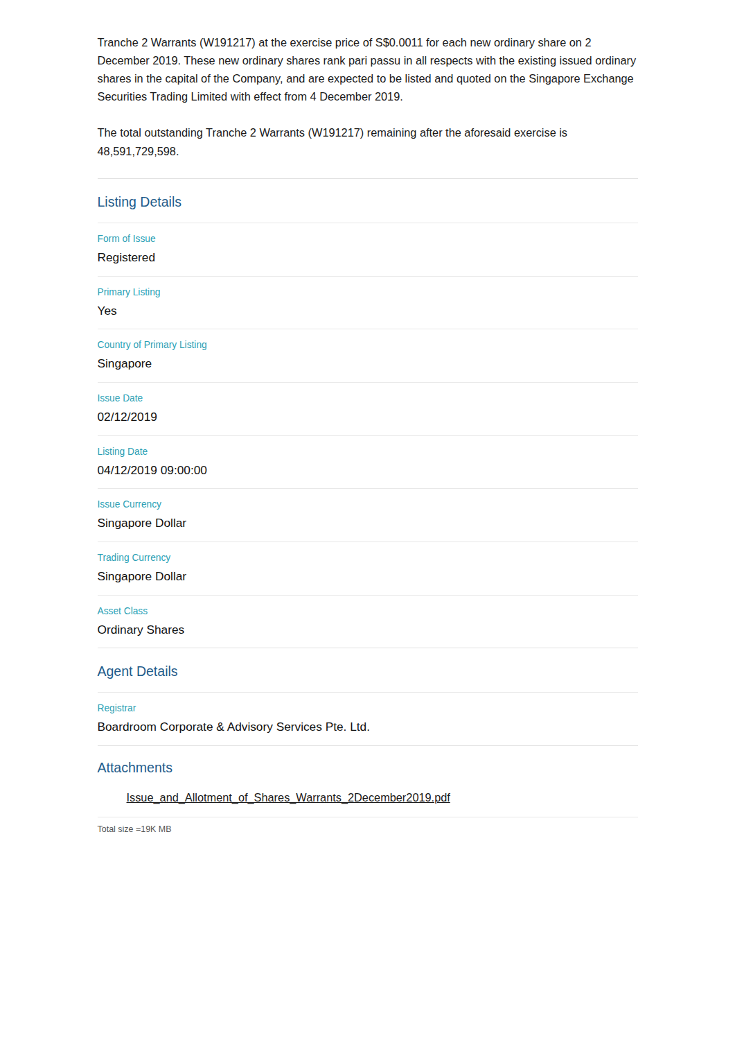Tranche 2 Warrants (W191217) at the exercise price of S$0.0011 for each new ordinary share on 2 December 2019. These new ordinary shares rank pari passu in all respects with the existing issued ordinary shares in the capital of the Company, and are expected to be listed and quoted on the Singapore Exchange Securities Trading Limited with effect from 4 December 2019.
The total outstanding Tranche 2 Warrants (W191217) remaining after the aforesaid exercise is 48,591,729,598.
Listing Details
Form of Issue
Registered
Primary Listing
Yes
Country of Primary Listing
Singapore
Issue Date
02/12/2019
Listing Date
04/12/2019 09:00:00
Issue Currency
Singapore Dollar
Trading Currency
Singapore Dollar
Asset Class
Ordinary Shares
Agent Details
Registrar
Boardroom Corporate & Advisory Services Pte. Ltd.
Attachments
Issue_and_Allotment_of_Shares_Warrants_2December2019.pdf
Total size =19K MB